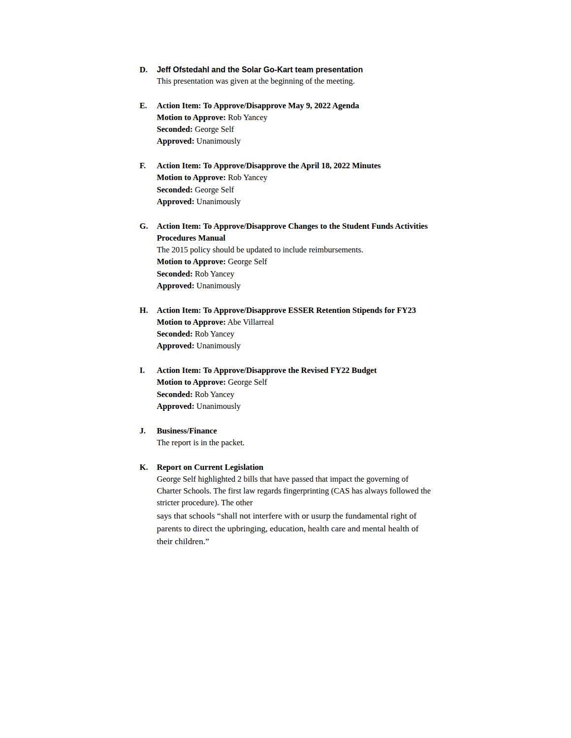D.
Jeff Ofstedahl and the Solar Go-Kart team presentation
This presentation was given at the beginning of the meeting.
E.
Action Item: To Approve/Disapprove May 9, 2022 Agenda
Motion to Approve: Rob Yancey
Seconded: George Self
Approved: Unanimously
F.
Action Item: To Approve/Disapprove the April 18, 2022 Minutes
Motion to Approve: Rob Yancey
Seconded: George Self
Approved: Unanimously
G.
Action Item: To Approve/Disapprove Changes to the Student Funds Activities Procedures Manual
The 2015 policy should be updated to include reimbursements.
Motion to Approve: George Self
Seconded: Rob Yancey
Approved: Unanimously
H.
Action Item: To Approve/Disapprove ESSER Retention Stipends for FY23
Motion to Approve: Abe Villarreal
Seconded: Rob Yancey
Approved: Unanimously
I.
Action Item: To Approve/Disapprove the Revised FY22 Budget
Motion to Approve: George Self
Seconded: Rob Yancey
Approved: Unanimously
J.
Business/Finance
The report is in the packet.
K.
Report on Current Legislation
George Self highlighted 2 bills that have passed that impact the governing of Charter Schools. The first law regards fingerprinting (CAS has always followed the stricter procedure). The other
says that schools “shall not interfere with or usurp the fundamental right of parents to direct the upbringing, education, health care and mental health of their children.”